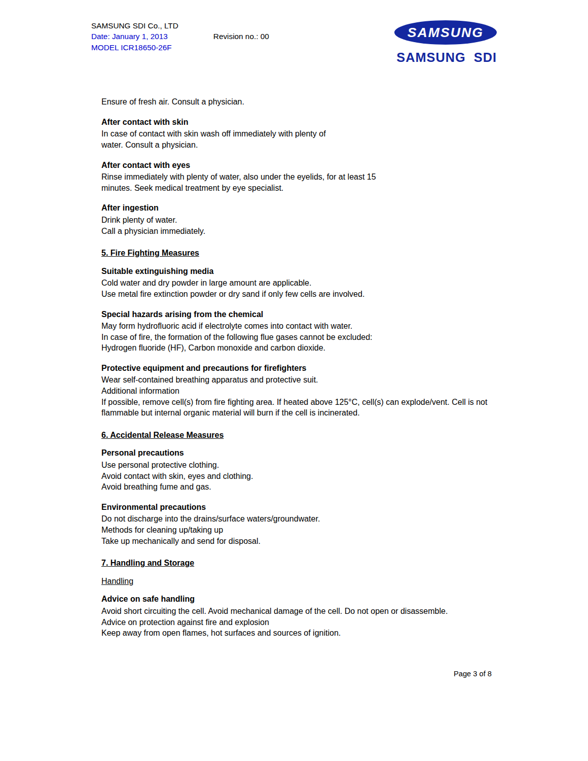SAMSUNG SDI Co., LTD
Date: January 1, 2013 Revision no.: 00
MODEL ICR18650-26F
SAMSUNG
SAMSUNG SDI
Ensure of fresh air. Consult a physician.
After contact with skin
In case of contact with skin wash off immediately with plenty of
water. Consult a physician.
After contact with eyes
Rinse immediately with plenty of water, also under the eyelids, for at least 15
minutes. Seek medical treatment by eye specialist.
After ingestion
Drink plenty of water.
Call a physician immediately.
5. Fire Fighting Measures
Suitable extinguishing media
Cold water and dry powder in large amount are applicable.
Use metal fire extinction powder or dry sand if only few cells are involved.
Special hazards arising from the chemical
May form hydrofluoric acid if electrolyte comes into contact with water.
In case of fire, the formation of the following flue gases cannot be excluded:
Hydrogen fluoride (HF), Carbon monoxide and carbon dioxide.
Protective equipment and precautions for firefighters
Wear self-contained breathing apparatus and protective suit.
Additional information
If possible, remove cell(s) from fire fighting area. If heated above 125°C, cell(s) can explode/vent. Cell is not flammable but internal organic material will burn if the cell is incinerated.
6. Accidental Release Measures
Personal precautions
Use personal protective clothing.
Avoid contact with skin, eyes and clothing.
Avoid breathing fume and gas.
Environmental precautions
Do not discharge into the drains/surface waters/groundwater.
Methods for cleaning up/taking up
Take up mechanically and send for disposal.
7. Handling and Storage
Handling
Advice on safe handling
Avoid short circuiting the cell. Avoid mechanical damage of the cell. Do not open or disassemble.
Advice on protection against fire and explosion
Keep away from open flames, hot surfaces and sources of ignition.
Page 3 of 8